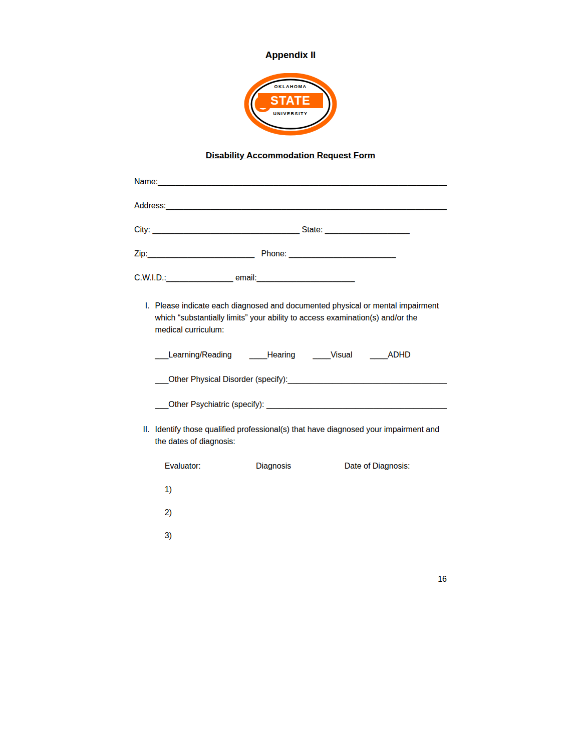Appendix II
OKLAHOMA STATE UNIVERSITY O
Disability Accommodation Request Form
Name:_______________________________________________________________________________
Address:_____________________________________________________________________________
City: _________________________________ State: ___________________
Zip:________________________ Phone: ________________________
C.W.I.D.:_______________ email:______________________
Please indicate each diagnosed and documented physical or mental impairment which “substantially limits” your ability to access examination(s) and/or the medical curriculum:
___Learning/Reading ____Hearing ____Visual ____ADHD
___Other Physical Disorder (specify):_______________________________________
___Other Psychiatric (specify): ___________________________________________
Identify those qualified professional(s) that have diagnosed your impairment and the dates of diagnosis:
| Evaluator: | Diagnosis | Date of Diagnosis: |
| --- | --- | --- |
| 1) | | |
| 2) | | |
| 3) | | |
16